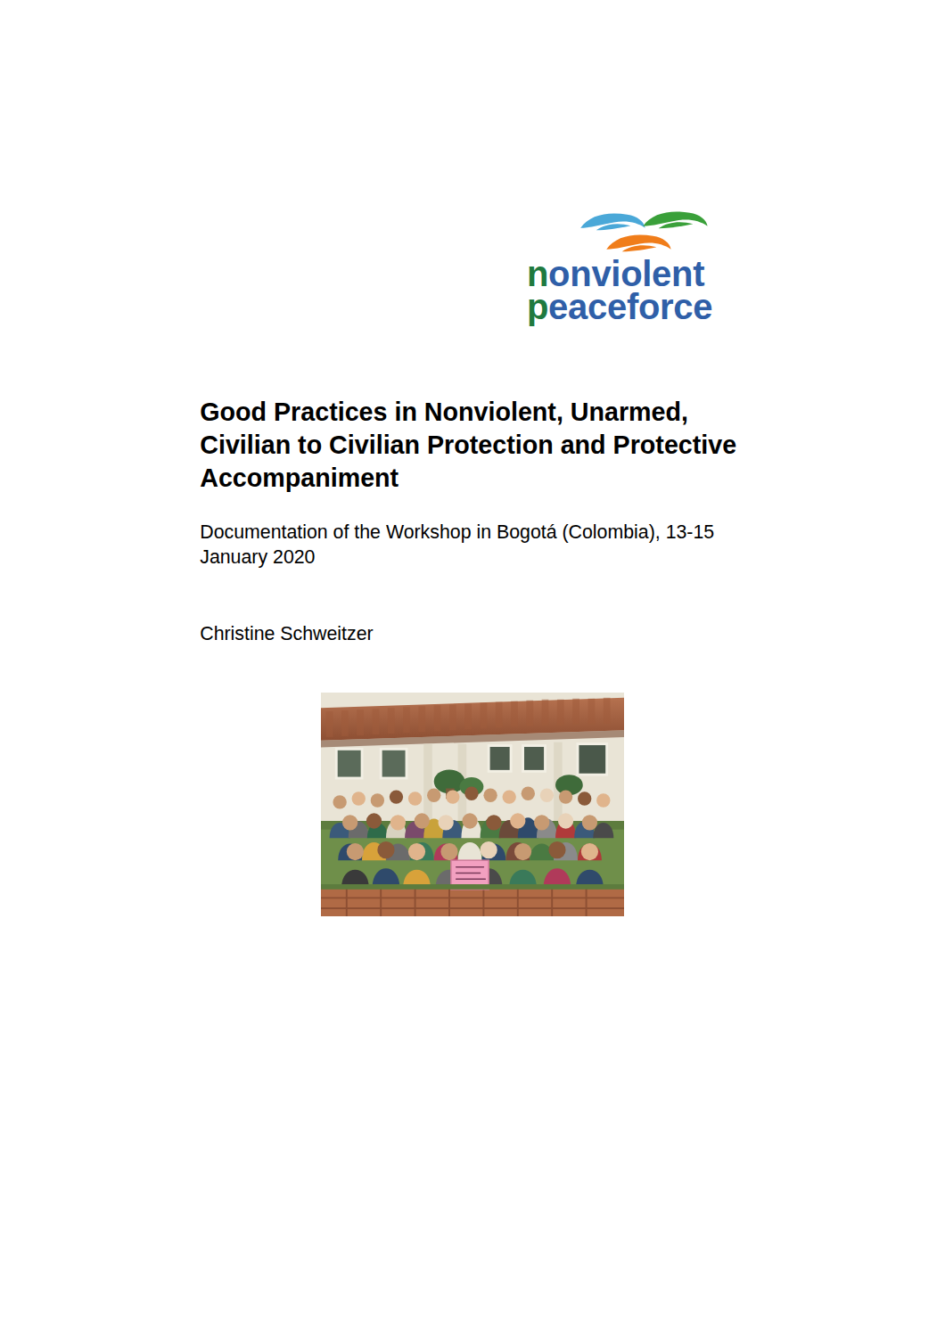nonviolent
peaceforce
Good Practices in Nonviolent, Unarmed, Civilian to Civilian Protection and Protective Accompaniment
Documentation of the Workshop in Bogotá (Colombia), 13-15 January 2020
Christine Schweitzer